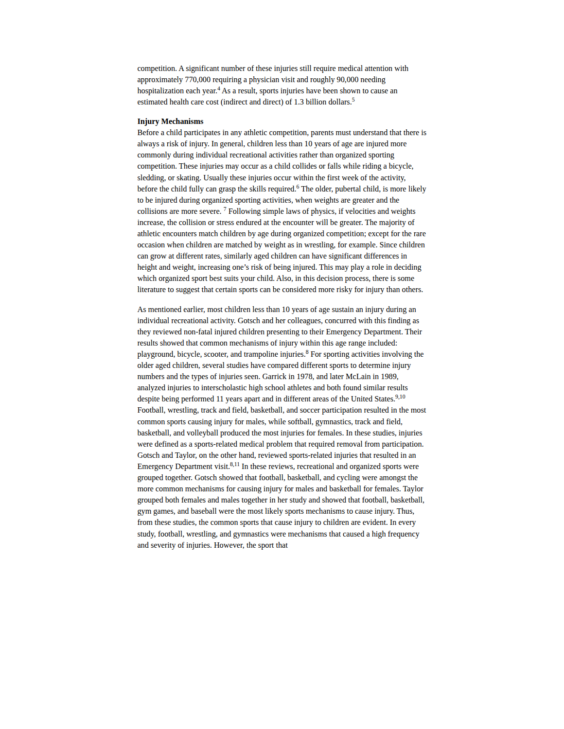competition. A significant number of these injuries still require medical attention with approximately 770,000 requiring a physician visit and roughly 90,000 needing hospitalization each year.4 As a result, sports injuries have been shown to cause an estimated health care cost (indirect and direct) of 1.3 billion dollars.5
Injury Mechanisms
Before a child participates in any athletic competition, parents must understand that there is always a risk of injury. In general, children less than 10 years of age are injured more commonly during individual recreational activities rather than organized sporting competition. These injuries may occur as a child collides or falls while riding a bicycle, sledding, or skating. Usually these injuries occur within the first week of the activity, before the child fully can grasp the skills required.6 The older, pubertal child, is more likely to be injured during organized sporting activities, when weights are greater and the collisions are more severe. 7 Following simple laws of physics, if velocities and weights increase, the collision or stress endured at the encounter will be greater. The majority of athletic encounters match children by age during organized competition; except for the rare occasion when children are matched by weight as in wrestling, for example. Since children can grow at different rates, similarly aged children can have significant differences in height and weight, increasing one’s risk of being injured. This may play a role in deciding which organized sport best suits your child. Also, in this decision process, there is some literature to suggest that certain sports can be considered more risky for injury than others.
As mentioned earlier, most children less than 10 years of age sustain an injury during an individual recreational activity. Gotsch and her colleagues, concurred with this finding as they reviewed non-fatal injured children presenting to their Emergency Department. Their results showed that common mechanisms of injury within this age range included: playground, bicycle, scooter, and trampoline injuries.8 For sporting activities involving the older aged children, several studies have compared different sports to determine injury numbers and the types of injuries seen. Garrick in 1978, and later McLain in 1989, analyzed injuries to interscholastic high school athletes and both found similar results despite being performed 11 years apart and in different areas of the United States.9,10 Football, wrestling, track and field, basketball, and soccer participation resulted in the most common sports causing injury for males, while softball, gymnastics, track and field, basketball, and volleyball produced the most injuries for females. In these studies, injuries were defined as a sports-related medical problem that required removal from participation. Gotsch and Taylor, on the other hand, reviewed sports-related injuries that resulted in an Emergency Department visit.8,11 In these reviews, recreational and organized sports were grouped together. Gotsch showed that football, basketball, and cycling were amongst the more common mechanisms for causing injury for males and basketball for females. Taylor grouped both females and males together in her study and showed that football, basketball, gym games, and baseball were the most likely sports mechanisms to cause injury. Thus, from these studies, the common sports that cause injury to children are evident. In every study, football, wrestling, and gymnastics were mechanisms that caused a high frequency and severity of injuries. However, the sport that